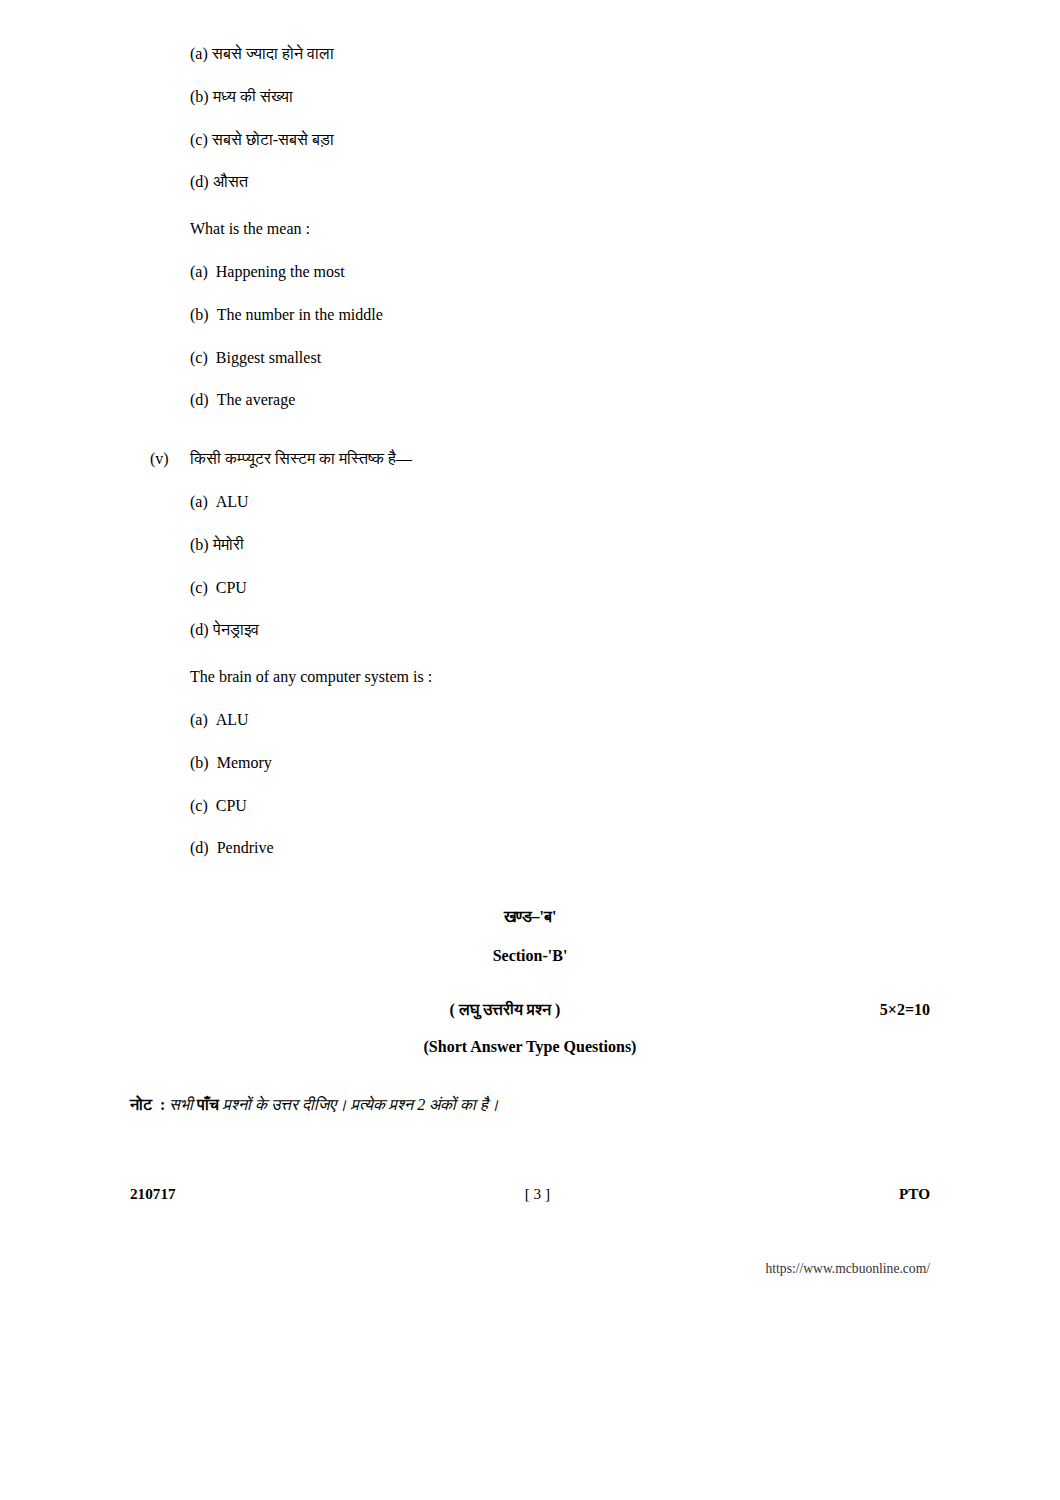(a) सबसे ज्यादा होने वाला
(b) मध्य की संख्या
(c) सबसे छोटा-सबसे बड़ा
(d) औसत
What is the mean :
(a) Happening the most
(b) The number in the middle
(c) Biggest smallest
(d) The average
(v) किसी कम्प्यूटर सिस्टम का मस्तिष्क है—
(a) ALU
(b) मेमोरी
(c) CPU
(d) पेनड्राइव
The brain of any computer system is :
(a) ALU
(b) Memory
(c) CPU
(d) Pendrive
खण्ड–'ब'
Section-'B'
5×2=10 ( लघु उत्तरीय प्रश्न )
(Short Answer Type Questions)
नोट : सभी पाँच प्रश्नों के उत्तर दीजिए। प्रत्येक प्रश्न 2 अंकों का है।
210717 [ 3 ] PTO
https://www.mcbuonline.com/